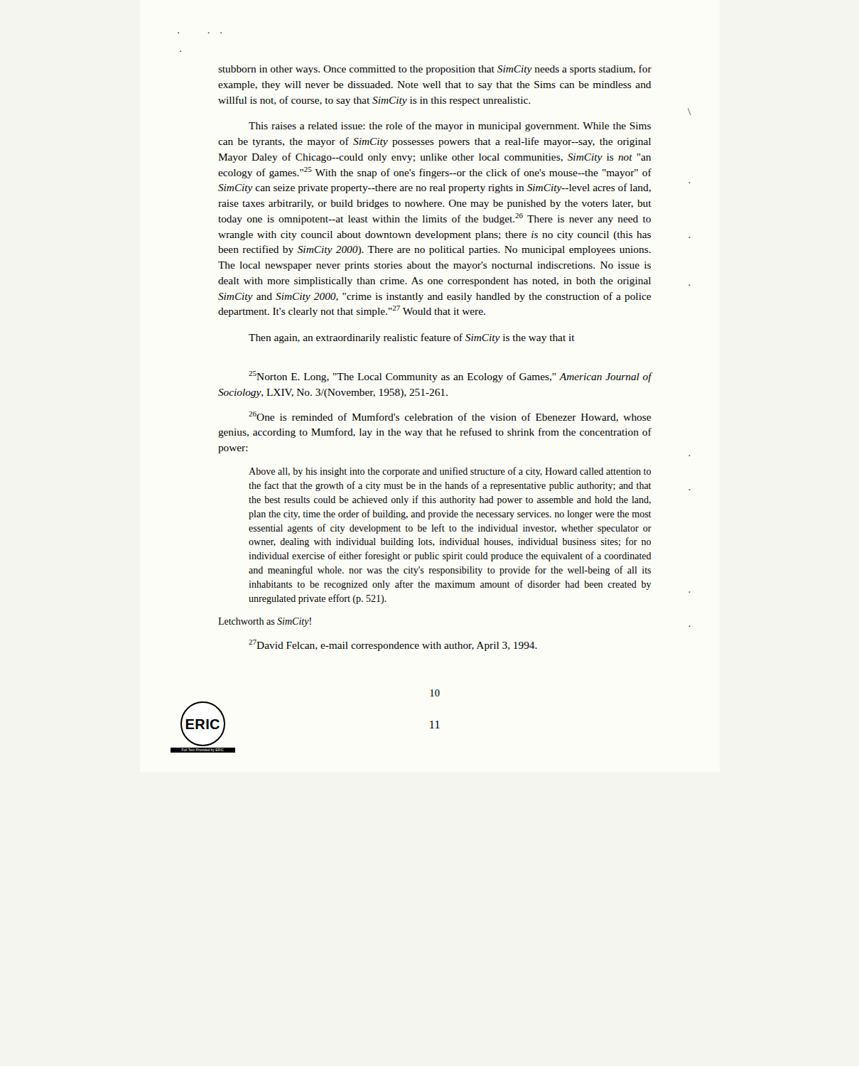.. .
.
\
.
.
.
.
.
.
.
stubborn in other ways. Once committed to the proposition that SimCity needs a sports stadium, for example, they will never be dissuaded. Note well that to say that the Sims can be mindless and willful is not, of course, to say that SimCity is in this respect unrealistic.
This raises a related issue: the role of the mayor in municipal government. While the Sims can be tyrants, the mayor of SimCity possesses powers that a real-life mayor--say, the original Mayor Daley of Chicago--could only envy; unlike other local communities, SimCity is not "an ecology of games."25 With the snap of one's fingers--or the click of one's mouse--the "mayor" of SimCity can seize private property--there are no real property rights in SimCity--level acres of land, raise taxes arbitrarily, or build bridges to nowhere. One may be punished by the voters later, but today one is omnipotent--at least within the limits of the budget.26 There is never any need to wrangle with city council about downtown development plans; there is no city council (this has been rectified by SimCity 2000). There are no political parties. No municipal employees unions. The local newspaper never prints stories about the mayor's nocturnal indiscretions. No issue is dealt with more simplistically than crime. As one correspondent has noted, in both the original SimCity and SimCity 2000, "crime is instantly and easily handled by the construction of a police department. It's clearly not that simple."27 Would that it were.
Then again, an extraordinarily realistic feature of SimCity is the way that it
25Norton E. Long, "The Local Community as an Ecology of Games," American Journal of Sociology, LXIV, No. 3/(November, 1958), 251-261.
26One is reminded of Mumford's celebration of the vision of Ebenezer Howard, whose genius, according to Mumford, lay in the way that he refused to shrink from the concentration of power:
Above all, by his insight into the corporate and unified structure of a city, Howard called attention to the fact that the growth of a city must be in the hands of a representative public authority; and that the best results could be achieved only if this authority had power to assemble and hold the land, plan the city, time the order of building, and provide the necessary services. no longer were the most essential agents of city development to be left to the individual investor, whether speculator or owner, dealing with individual building lots, individual houses, individual business sites; for no individual exercise of either foresight or public spirit could produce the equivalent of a coordinated and meaningful whole. nor was the city's responsibility to provide for the well-being of all its inhabitants to be recognized only after the maximum amount of disorder had been created by unregulated private effort (p. 521).
Letchworth as SimCity!
27David Felcan, e-mail correspondence with author, April 3, 1994.
10
11
ERIC
Full Text Provided by ERIC